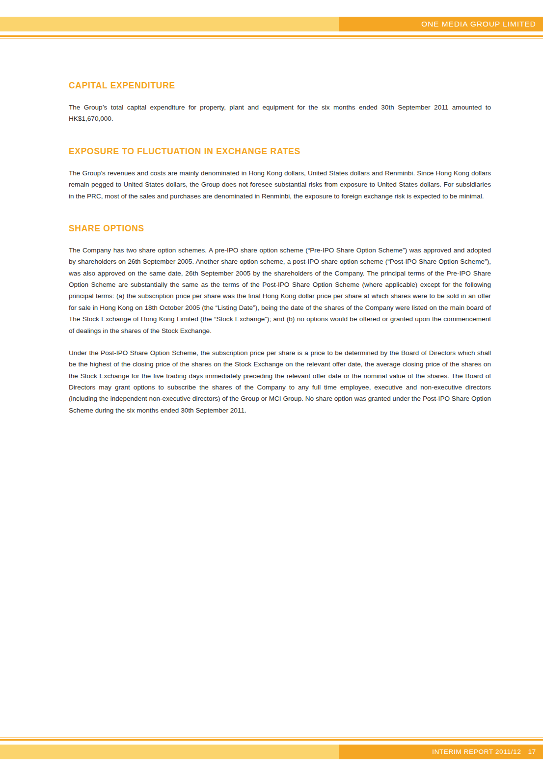ONE MEDIA GROUP LIMITED
CAPITAL EXPENDITURE
The Group’s total capital expenditure for property, plant and equipment for the six months ended 30th September 2011 amounted to HK$1,670,000.
EXPOSURE TO FLUCTUATION IN EXCHANGE RATES
The Group’s revenues and costs are mainly denominated in Hong Kong dollars, United States dollars and Renminbi. Since Hong Kong dollars remain pegged to United States dollars, the Group does not foresee substantial risks from exposure to United States dollars. For subsidiaries in the PRC, most of the sales and purchases are denominated in Renminbi, the exposure to foreign exchange risk is expected to be minimal.
SHARE OPTIONS
The Company has two share option schemes. A pre-IPO share option scheme (“Pre-IPO Share Option Scheme”) was approved and adopted by shareholders on 26th September 2005. Another share option scheme, a post-IPO share option scheme (“Post-IPO Share Option Scheme”), was also approved on the same date, 26th September 2005 by the shareholders of the Company. The principal terms of the Pre-IPO Share Option Scheme are substantially the same as the terms of the Post-IPO Share Option Scheme (where applicable) except for the following principal terms: (a) the subscription price per share was the final Hong Kong dollar price per share at which shares were to be sold in an offer for sale in Hong Kong on 18th October 2005 (the “Listing Date”), being the date of the shares of the Company were listed on the main board of The Stock Exchange of Hong Kong Limited (the “Stock Exchange”); and (b) no options would be offered or granted upon the commencement of dealings in the shares of the Stock Exchange.
Under the Post-IPO Share Option Scheme, the subscription price per share is a price to be determined by the Board of Directors which shall be the highest of the closing price of the shares on the Stock Exchange on the relevant offer date, the average closing price of the shares on the Stock Exchange for the five trading days immediately preceding the relevant offer date or the nominal value of the shares. The Board of Directors may grant options to subscribe the shares of the Company to any full time employee, executive and non-executive directors (including the independent non-executive directors) of the Group or MCI Group. No share option was granted under the Post-IPO Share Option Scheme during the six months ended 30th September 2011.
INTERIM REPORT 2011/1217